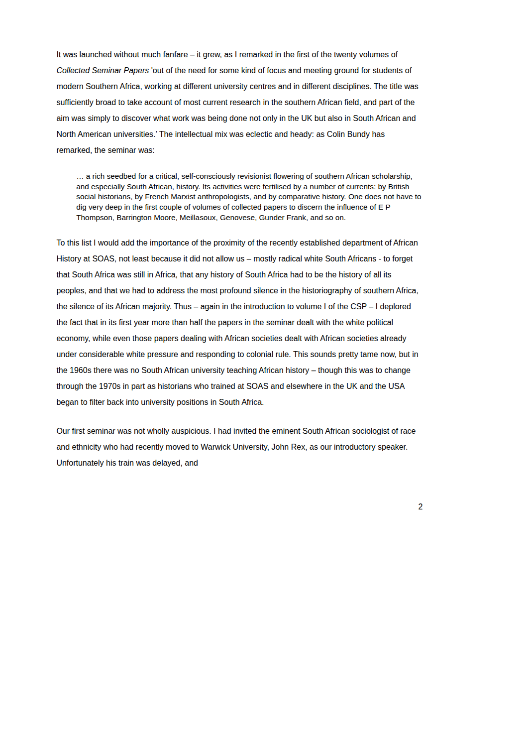It was launched without much fanfare – it grew, as I remarked in the first of the twenty volumes of Collected Seminar Papers 'out of the need for some kind of focus and meeting ground for students of modern Southern Africa, working at different university centres and in different disciplines. The title was sufficiently broad to take account of most current research in the southern African field, and part of the aim was simply to discover what work was being done not only in the UK but also in South African and North American universities.’ The intellectual mix was eclectic and heady: as Colin Bundy has remarked, the seminar was:
… a rich seedbed for a critical, self-consciously revisionist flowering of southern African scholarship, and especially South African, history. Its activities were fertilised by a number of currents: by British social historians, by French Marxist anthropologists, and by comparative history. One does not have to dig very deep in the first couple of volumes of collected papers to discern the influence of E P Thompson, Barrington Moore, Meillasoux, Genovese, Gunder Frank, and so on.
To this list I would add the importance of the proximity of the recently established department of African History at SOAS, not least because it did not allow us – mostly radical white South Africans - to forget that South Africa was still in Africa, that any history of South Africa had to be the history of all its peoples, and that we had to address the most profound silence in the historiography of southern Africa, the silence of its African majority. Thus – again in the introduction to volume I of the CSP – I deplored the fact that in its first year more than half the papers in the seminar dealt with the white political economy, while even those papers dealing with African societies dealt with African societies already under considerable white pressure and responding to colonial rule. This sounds pretty tame now, but in the 1960s there was no South African university teaching African history – though this was to change through the 1970s in part as historians who trained at SOAS and elsewhere in the UK and the USA began to filter back into university positions in South Africa.
Our first seminar was not wholly auspicious. I had invited the eminent South African sociologist of race and ethnicity who had recently moved to Warwick University, John Rex, as our introductory speaker. Unfortunately his train was delayed, and
2